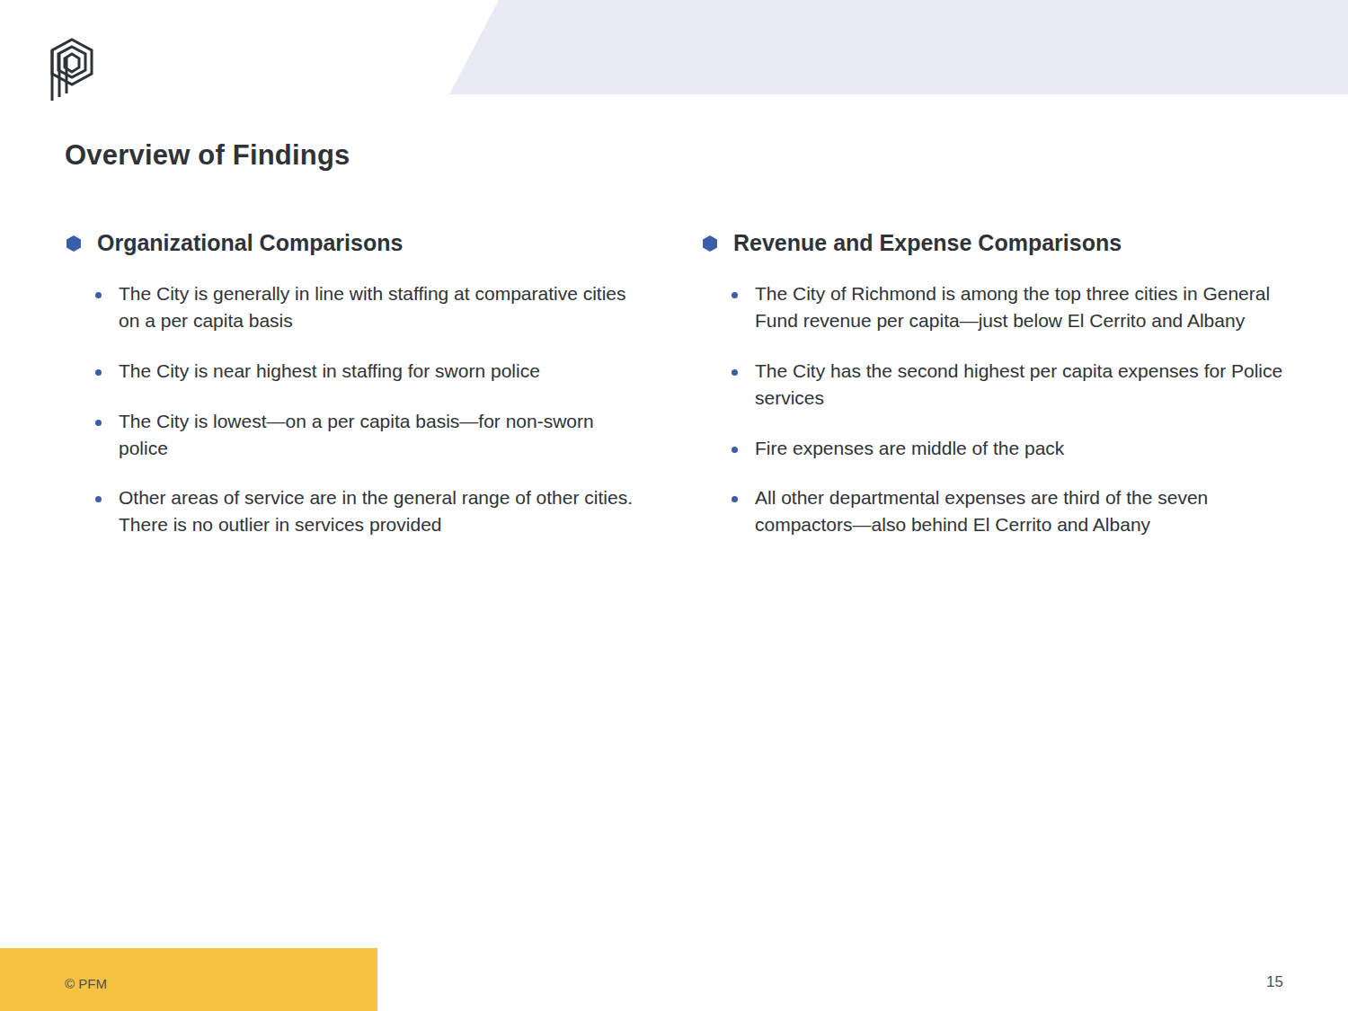Overview of Findings
Organizational Comparisons
The City is generally in line with staffing at comparative cities on a per capita basis
The City is near highest in staffing for sworn police
The City is lowest—on a per capita basis—for non-sworn police
Other areas of service are in the general range of other cities. There is no outlier in services provided
Revenue and Expense Comparisons
The City of Richmond is among the top three cities in General Fund revenue per capita—just below El Cerrito and Albany
The City has the second highest per capita expenses for Police services
Fire expenses are middle of the pack
All other departmental expenses are third of the seven compactors—also behind El Cerrito and Albany
© PFM
15